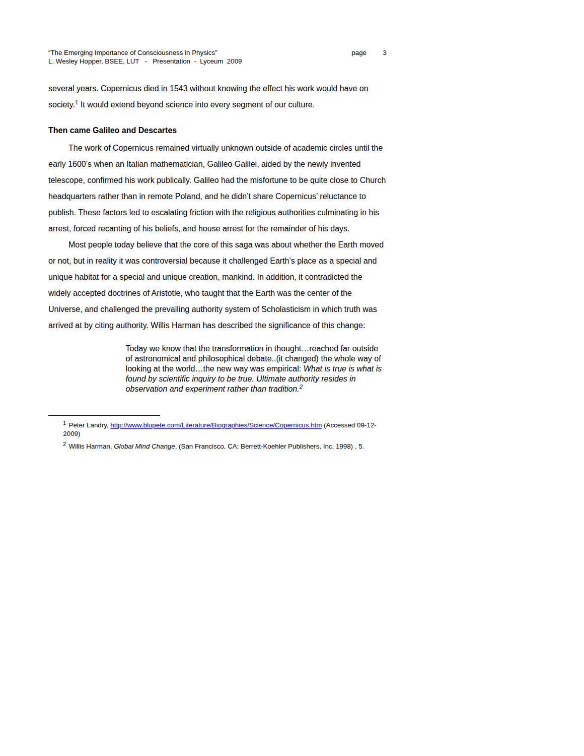“The Emerging Importance of Consciousness in Physics”
page3
L. Wesley Hopper, BSEE, LUT - Presentation - Lyceum 2009
several years. Copernicus died in 1543 without knowing the effect his work would have on society.1 It would extend beyond science into every segment of our culture.
Then came Galileo and Descartes
The work of Copernicus remained virtually unknown outside of academic circles until the early 1600’s when an Italian mathematician, Galileo Galilei, aided by the newly invented telescope, confirmed his work publically. Galileo had the misfortune to be quite close to Church headquarters rather than in remote Poland, and he didn’t share Copernicus’ reluctance to publish. These factors led to escalating friction with the religious authorities culminating in his arrest, forced recanting of his beliefs, and house arrest for the remainder of his days.
Most people today believe that the core of this saga was about whether the Earth moved or not, but in reality it was controversial because it challenged Earth’s place as a special and unique habitat for a special and unique creation, mankind. In addition, it contradicted the widely accepted doctrines of Aristotle, who taught that the Earth was the center of the Universe, and challenged the prevailing authority system of Scholasticism in which truth was arrived at by citing authority. Willis Harman has described the significance of this change:
Today we know that the transformation in thought…reached far outside of astronomical and philosophical debate..(it changed) the whole way of looking at the world…the new way was empirical: What is true is what is found by scientific inquiry to be true. Ultimate authority resides in observation and experiment rather than tradition.2
1 Peter Landry, http://www.blupete.com/Literature/Biographies/Science/Copernicus.htm (Accessed 09-12-2009)
2 Willis Harman, Global Mind Change, (San Francisco, CA: Berrett-Koehler Publishers, Inc. 1998) , 5.